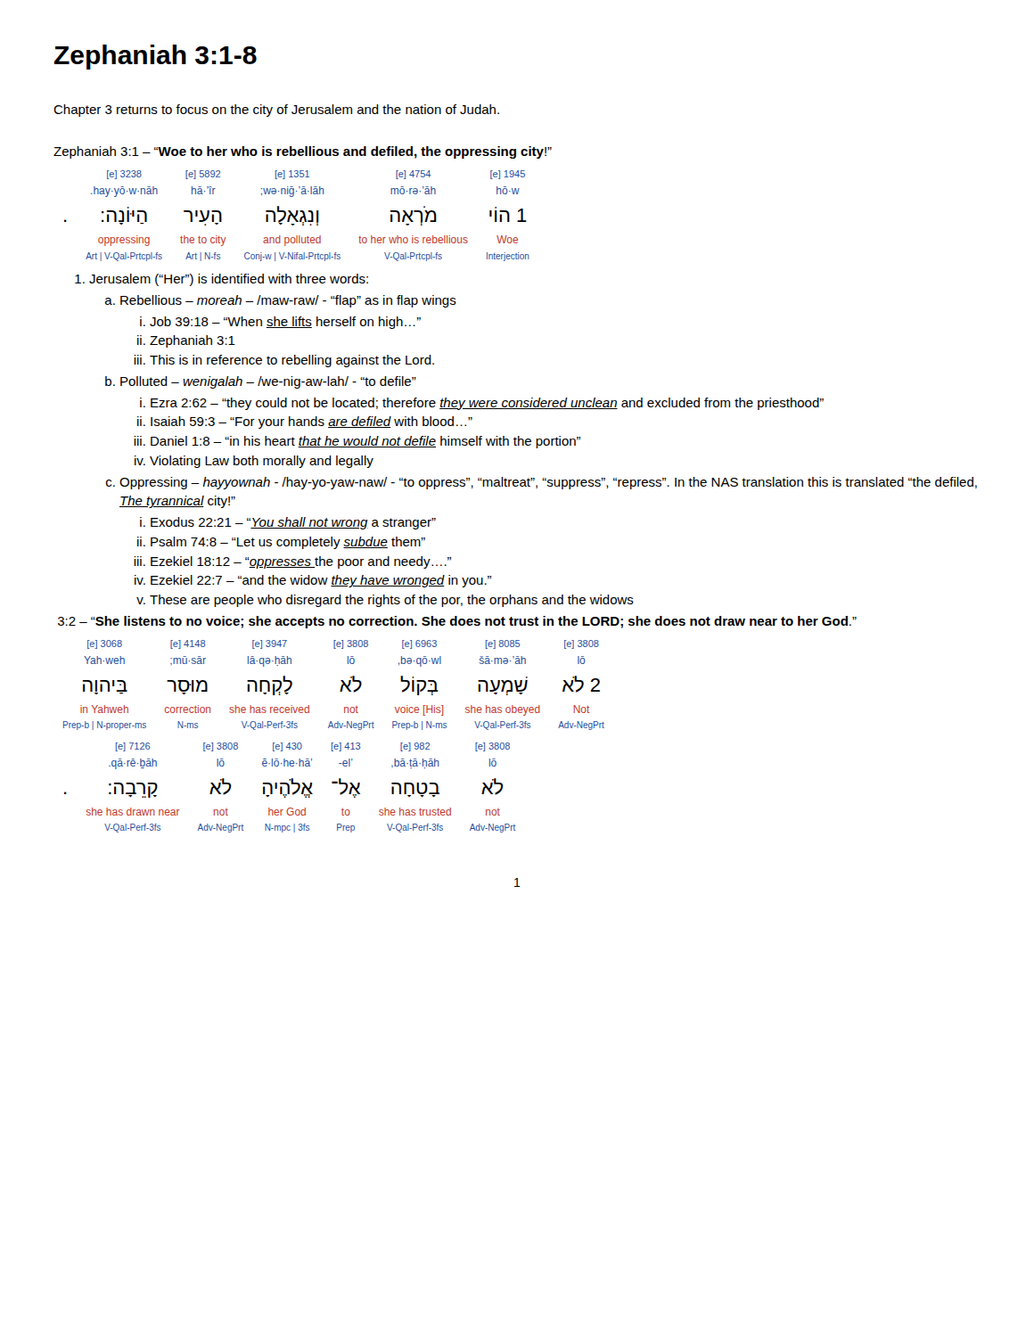Zephaniah 3:1-8
Chapter 3 returns to focus on the city of Jerusalem and the nation of Judah.
Zephaniah 3:1 – “Woe to her who is rebellious and defiled, the oppressing city!”
| 1945 [e] | 4754 [e] | 1351 [e] | 5892 [e] | 3238 [e] | |
| hō·w | mō·rə·’āh | wə·niḡ·’ā·lāh; | hā·’îr | hay·yō·w·nāh. | |
| 1 הוֹי | מֹרְאָה | וְנִגְאָלָה | הָעִיר | הַיּוֹנָה: | . |
| Woe | to her who is rebellious | and polluted | the to city | oppressing | |
| Interjection | V-Qal-Prtcpl-fs | Conj-w / V-Nifal-Prtcpl-fs | Art / N-fs | Art / V-Qal-Prtcpl-fs | |
Jerusalem (“Her”) is identified with three words:
Rebellious – moreah – /maw-raw/ - “flap” as in flap wings
Job 39:18 – “When she lifts herself on high…”
Zephaniah 3:1
This is in reference to rebelling against the Lord.
Polluted – wenigalah – /we-nig-aw-lah/ - “to defile”
Ezra 2:62 – “they could not be located; therefore they were considered unclean and excluded from the priesthood”
Isaiah 59:3 – “For your hands are defiled with blood…”
Daniel 1:8 – “in his heart that he would not defile himself with the portion”
Violating Law both morally and legally
Oppressing – hayyownah - /hay-yo-yaw-naw/ - “to oppress”, “maltreat”, “suppress”, “repress”. In the NAS translation this is translated “the defiled, The tyrannical city!”
Exodus 22:21 – “You shall not wrong a stranger”
Psalm 74:8 – “Let us completely subdue them”
Ezekiel 18:12 – “oppresses the poor and needy….”
Ezekiel 22:7 – “and the widow they have wronged in you.”
These are people who disregard the rights of the por, the orphans and the widows
3:2 – “She listens to no voice; she accepts no correction. She does not trust in the LORD; she does not draw near to her God.”
| 3808 [e] | 8085 [e] | 6963 [e] | 3808 [e] | 3947 [e] | 4148 [e] | 3068 [e] |
| lō | šā·mə·’āh | bə·qō·wl, | lō | lā·qə·ḥāh | mū·sār; | Yah·weh |
| 2 לֹא | שָׁמְעָה | בְּקוֹל | לֹא | לָקְחָה | מוּסָר | בַּיהוָה |
| Not | she has obeyed | [His] voice | not | she has received | correction | in Yahweh |
| Adv-NegPrt | V-Qal-Perf-3fs | Prep-b / N-ms | Adv-NegPrt | V-Qal-Perf-3fs | N-ms | Prep-b / N-proper-ms |
| 3808 [e] | 982 [e] | 413 [e] | 430 [e] | 3808 [e] | 7126 [e] | |
| lō | bā·ṭā·ḥāh, | ’el- | ’ĕ·lō·he·hā | lō | qā·rê·ḇāh. | |
| לֹא | בָטָחָה | אֶל־ | אֱלֹהֶיהָ | לֹא | קָרֵבָה: | . |
| not | she has trusted | to | her God | not | she has drawn near | |
| Adv-NegPrt | V-Qal-Perf-3fs | Prep | N-mpc / 3fs | Adv-NegPrt | V-Qal-Perf-3fs | |
1